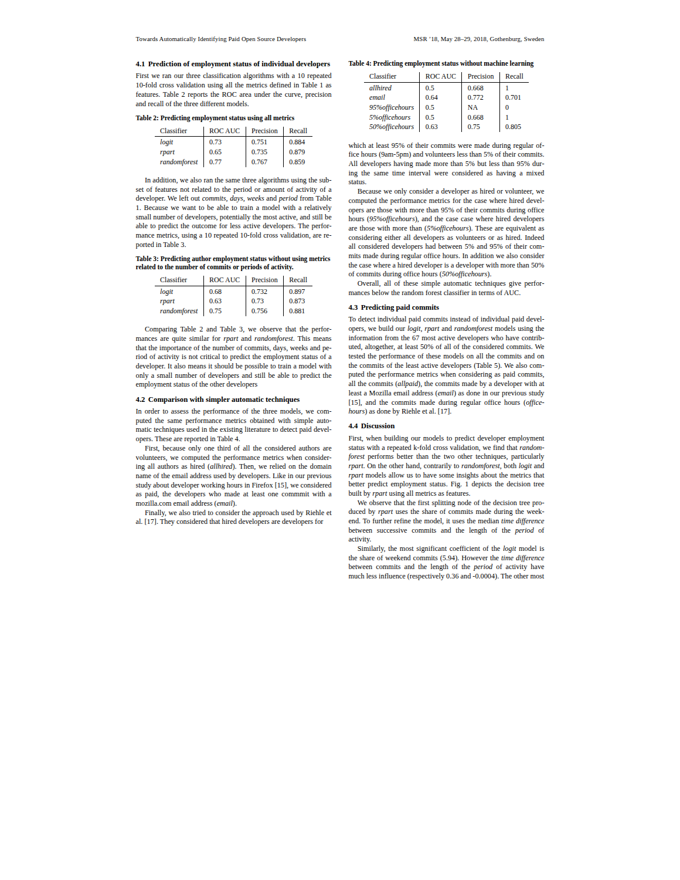Towards Automatically Identifying Paid Open Source Developers
MSR ’18, May 28–29, 2018, Gothenburg, Sweden
4.1 Prediction of employment status of individual developers
First we ran our three classification algorithms with a 10 repeated 10-fold cross validation using all the metrics defined in Table 1 as features. Table 2 reports the ROC area under the curve, precision and recall of the three different models.
Table 2: Predicting employment status using all metrics
| Classifier | ROC AUC | Precision | Recall |
| --- | --- | --- | --- |
| logit | 0.73 | 0.751 | 0.884 |
| rpart | 0.65 | 0.735 | 0.879 |
| randomforest | 0.77 | 0.767 | 0.859 |
In addition, we also ran the same three algorithms using the subset of features not related to the period or amount of activity of a developer. We left out commits, days, weeks and period from Table 1. Because we want to be able to train a model with a relatively small number of developers, potentially the most active, and still be able to predict the outcome for less active developers. The performance metrics, using a 10 repeated 10-fold cross validation, are reported in Table 3.
Table 3: Predicting author employment status without using metrics related to the number of commits or periods of activity.
| Classifier | ROC AUC | Precision | Recall |
| --- | --- | --- | --- |
| logit | 0.68 | 0.732 | 0.897 |
| rpart | 0.63 | 0.73 | 0.873 |
| randomforest | 0.75 | 0.756 | 0.881 |
Comparing Table 2 and Table 3, we observe that the performances are quite similar for rpart and randomforest. This means that the importance of the number of commits, days, weeks and period of activity is not critical to predict the employment status of a developer. It also means it should be possible to train a model with only a small number of developers and still be able to predict the employment status of the other developers
4.2 Comparison with simpler automatic techniques
In order to assess the performance of the three models, we computed the same performance metrics obtained with simple automatic techniques used in the existing literature to detect paid developers. These are reported in Table 4.
First, because only one third of all the considered authors are volunteers, we computed the performance metrics when considering all authors as hired (allhired). Then, we relied on the domain name of the email address used by developers. Like in our previous study about developer working hours in Firefox [15], we considered as paid, the developers who made at least one commmit with a mozilla.com email address (email).
Finally, we also tried to consider the approach used by Riehle et al. [17]. They considered that hired developers are developers for
Table 4: Predicting employment status without machine learning
| Classifier | ROC AUC | Precision | Recall |
| --- | --- | --- | --- |
| allhired | 0.5 | 0.668 | 1 |
| email | 0.64 | 0.772 | 0.701 |
| 95%officehours | 0.5 | NA | 0 |
| 5%officehours | 0.5 | 0.668 | 1 |
| 50%officehours | 0.63 | 0.75 | 0.805 |
which at least 95% of their commits were made during regular office hours (9am-5pm) and volunteers less than 5% of their commits. All developers having made more than 5% but less than 95% during the same time interval were considered as having a mixed status.
Because we only consider a developer as hired or volunteer, we computed the performance metrics for the case where hired developers are those with more than 95% of their commits during office hours (95%officehours), and the case case where hired developers are those with more than (5%officehours). These are equivalent as considering either all developers as volunteers or as hired. Indeed all considered developers had between 5% and 95% of their commits made during regular office hours. In addition we also consider the case where a hired developer is a developer with more than 50% of commits during office hours (50%officehours).
Overall, all of these simple automatic techniques give performances below the random forest classifier in terms of AUC.
4.3 Predicting paid commits
To detect individual paid commits instead of individual paid developers, we build our logit, rpart and randomforest models using the information from the 67 most active developers who have contributed, altogether, at least 50% of all of the considered commits. We tested the performance of these models on all the commits and on the commits of the least active developers (Table 5). We also computed the performance metrics when considering as paid commits, all the commits (allpaid), the commits made by a developer with at least a Mozilla email address (email) as done in our previous study [15], and the commits made during regular office hours (officehours) as done by Riehle et al. [17].
4.4 Discussion
First, when building our models to predict developer employment status with a repeated k-fold cross validation, we find that randomforest performs better than the two other techniques, particularly rpart. On the other hand, contrarily to randomforest, both logit and rpart models allow us to have some insights about the metrics that better predict employment status. Fig. 1 depicts the decision tree built by rpart using all metrics as features.
We observe that the first splitting node of the decision tree produced by rpart uses the share of commits made during the weekend. To further refine the model, it uses the median time difference between successive commits and the length of the period of activity.
Similarly, the most significant coefficient of the logit model is the share of weekend commits (5.94). However the time difference between commits and the length of the period of activity have much less influence (respectively 0.36 and -0.0004). The other most